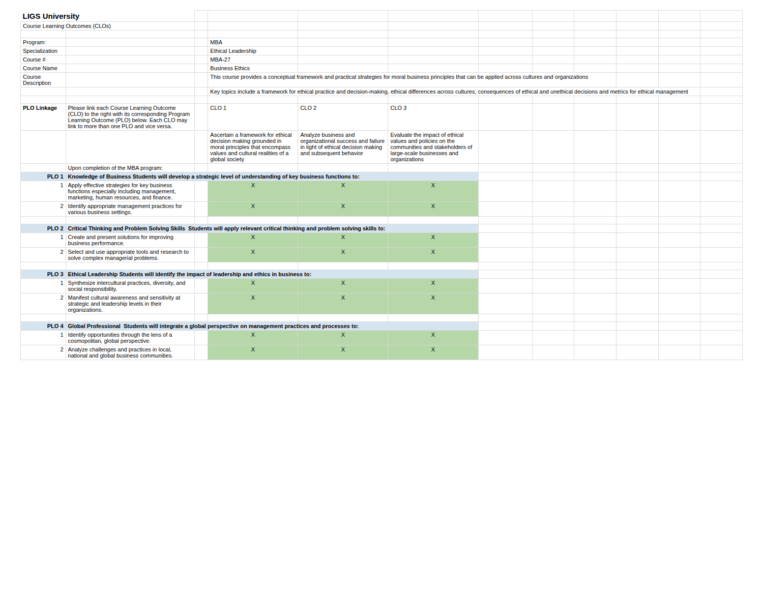| LIGS University | | | | | | | | | | |
| Course Learning Outcomes (CLOs) | | | | | | | | | | |
| Program: | | | MBA | | | | | | | | |
| Specialization | | | Ethical Leadership | | | | | | | | |
| Course # | | | MBA-27 | | | | | | | | |
| Course Name | | | Business Ethics | | | | | | | | |
| Course Description | | | This course provides a conceptual framework and practical strategies for moral business principles that can be applied across cultures and organizations | | | |
| | | | Key topics include a framework for ethical practice and decision-making, ethical differences across cultures, consequences of ethical and unethical decisions and metrics for ethical management | |
| PLO Linkage | Please link each Course Learning Outcome (CLO) to the right with its corresponding Program Learning Outcome (PLO) below. Each CLO may link to more than one PLO and vice versa. | | CLO 1 | CLO 2 | CLO 3 | | | | | | |
| | | | Ascertain a framework for ethical decision making grounded in moral principles that encompass values and cultural realities of a global society | Analyze business and organizational success and failure in light of ethical decision making and subsequent behavior | Evaluate the impact of ethical values and policies on the communities and stakeholders of large-scale businesses and organizations | | | | | | |
| | Upon completion of the MBA program: | | | | | | | | | | |
| PLO 1 | Knowledge of Business Students will develop a strategic level of understanding of key business functions to: | | | | | | |
| 1 | Apply effective strategies for key business functions especially including management, marketing, human resources, and finance. | | X | X | X | | | | | | |
| 2 | Identify appropriate management practices for various business settings. | | X | X | X | | | | | | |
| PLO 2 | Critical Thinking and Problem Solving Skills Students will apply relevant critical thinking and problem solving skills to: | | | | | | |
| 1 | Create and present solutions for improving business performance. | | X | X | X | | | | | | |
| 2 | Select and use appropriate tools and research to solve complex managerial problems. | | X | X | X | | | | | | |
| PLO 3 | Ethical Leadership Students will identify the impact of leadership and ethics in business to: | | | | | | |
| 1 | Synthesize intercultural practices, diversity, and social responsibility. | | X | X | X | | | | | | |
| 2 | Manifest cultural awareness and sensitivity at strategic and leadership levels in their organizations. | | X | X | X | | | | | | |
| PLO 4 | Global Professional Students will integrate a global perspective on management practices and processes to: | | | | | | |
| 1 | Identify opportunities through the lens of a cosmopolitan, global perspective. | | X | X | X | | | | | | |
| 2 | Analyze challenges and practices in local, national and global business communities. | | X | X | X | | | | | | |